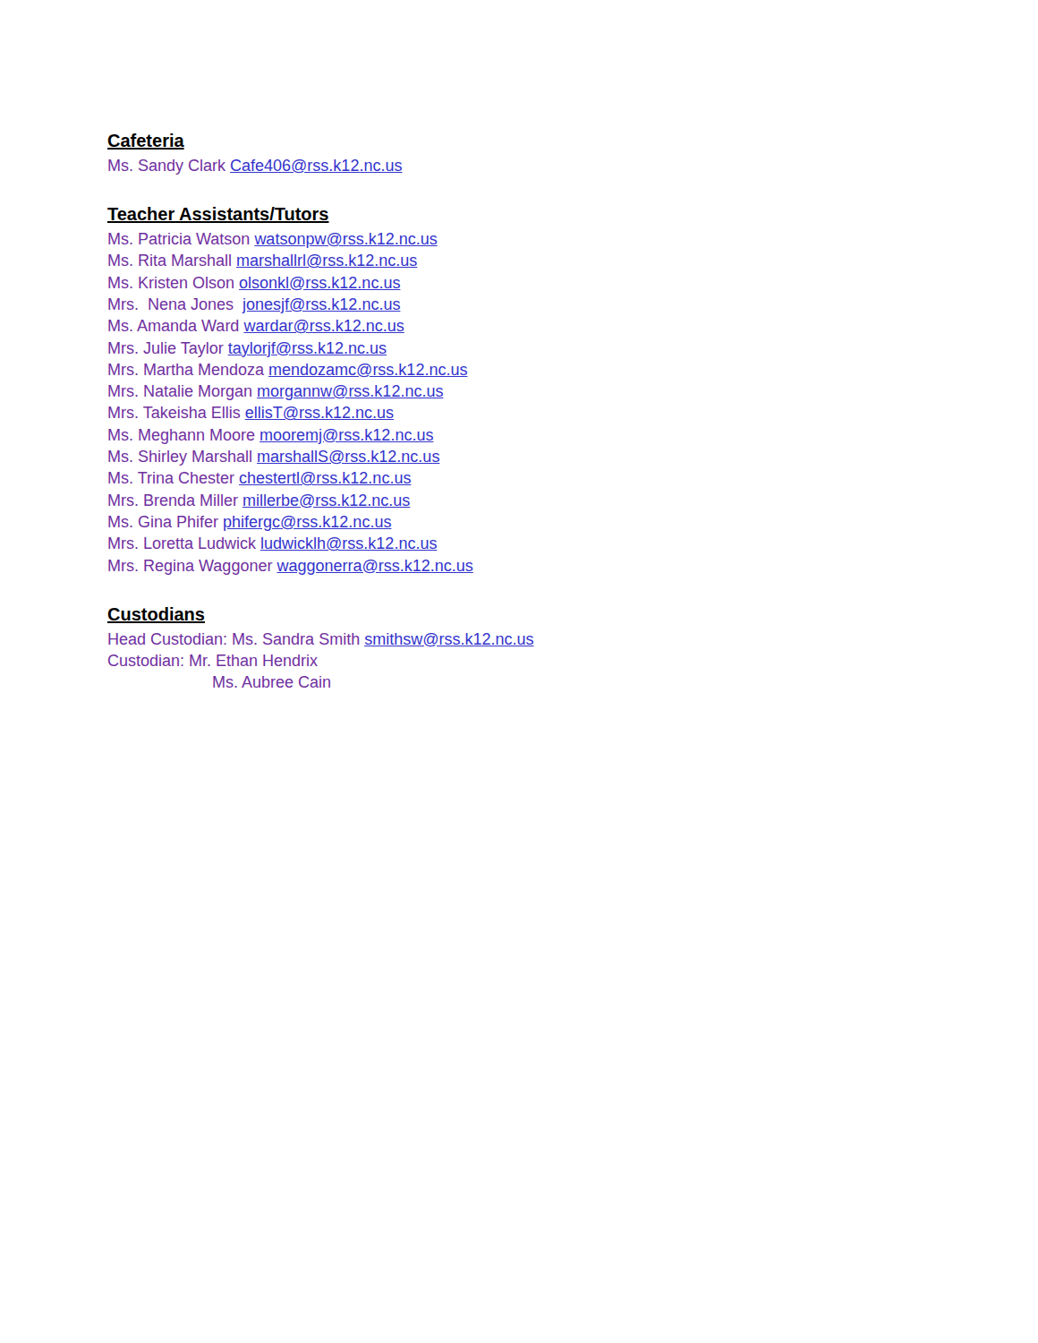Cafeteria
Ms. Sandy Clark Cafe406@rss.k12.nc.us
Teacher Assistants/Tutors
Ms. Patricia Watson watsonpw@rss.k12.nc.us
Ms. Rita Marshall marshallrl@rss.k12.nc.us
Ms. Kristen Olson olsonkl@rss.k12.nc.us
Mrs. Nena Jones jonesjf@rss.k12.nc.us
Ms. Amanda Ward wardar@rss.k12.nc.us
Mrs. Julie Taylor taylorjf@rss.k12.nc.us
Mrs. Martha Mendoza mendozamc@rss.k12.nc.us
Mrs. Natalie Morgan morgannw@rss.k12.nc.us
Mrs. Takeisha Ellis ellisT@rss.k12.nc.us
Ms. Meghann Moore mooremj@rss.k12.nc.us
Ms. Shirley Marshall marshallS@rss.k12.nc.us
Ms. Trina Chester chestertl@rss.k12.nc.us
Mrs. Brenda Miller millerbe@rss.k12.nc.us
Ms. Gina Phifer phifergc@rss.k12.nc.us
Mrs. Loretta Ludwick ludwicklh@rss.k12.nc.us
Mrs. Regina Waggoner waggonerra@rss.k12.nc.us
Custodians
Head Custodian: Ms. Sandra Smith smithsw@rss.k12.nc.us
Custodian: Mr. Ethan Hendrix
Ms. Aubree Cain